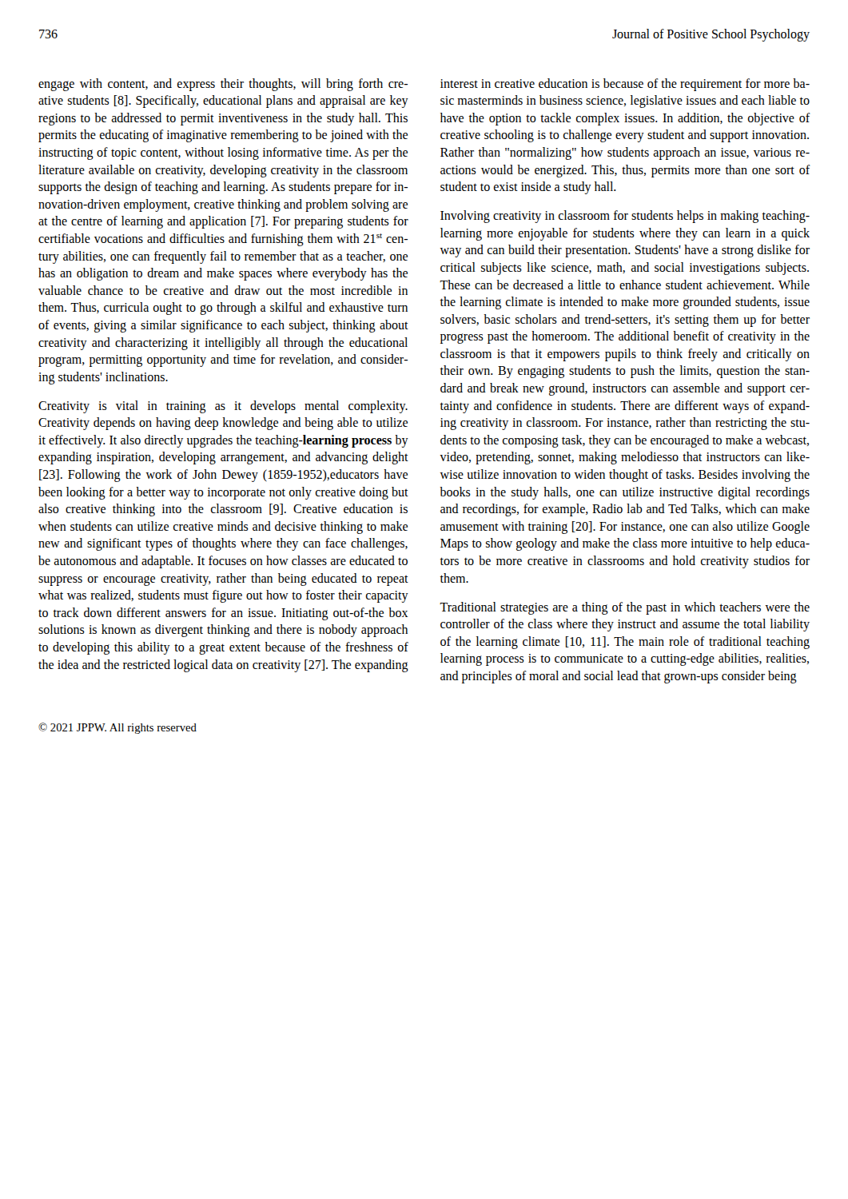736 Journal of Positive School Psychology
engage with content, and express their thoughts, will bring forth creative students [8]. Specifically, educational plans and appraisal are key regions to be addressed to permit inventiveness in the study hall. This permits the educating of imaginative remembering to be joined with the instructing of topic content, without losing informative time. As per the literature available on creativity, developing creativity in the classroom supports the design of teaching and learning. As students prepare for innovation-driven employment, creative thinking and problem solving are at the centre of learning and application [7]. For preparing students for certifiable vocations and difficulties and furnishing them with 21st century abilities, one can frequently fail to remember that as a teacher, one has an obligation to dream and make spaces where everybody has the valuable chance to be creative and draw out the most incredible in them. Thus, curricula ought to go through a skilful and exhaustive turn of events, giving a similar significance to each subject, thinking about creativity and characterizing it intelligibly all through the educational program, permitting opportunity and time for revelation, and considering students' inclinations.
Creativity is vital in training as it develops mental complexity. Creativity depends on having deep knowledge and being able to utilize it effectively. It also directly upgrades the teaching-learning process by expanding inspiration, developing arrangement, and advancing delight [23]. Following the work of John Dewey (1859-1952),educators have been looking for a better way to incorporate not only creative doing but also creative thinking into the classroom [9]. Creative education is when students can utilize creative minds and decisive thinking to make new and significant types of thoughts where they can face challenges, be autonomous and adaptable. It focuses on how classes are educated to suppress or encourage creativity, rather than being educated to repeat what was realized, students must figure out how to foster their capacity to track down different answers for an issue. Initiating out-of-the box solutions is known as divergent thinking and there is nobody approach to developing this ability to a great extent because of the freshness of the idea and the restricted logical data on creativity [27]. The expanding interest in creative education is because of the requirement for more basic masterminds in business science, legislative issues and each liable to have the option to tackle complex issues. In addition, the objective of creative schooling is to challenge every student and support innovation. Rather than "normalizing" how students approach an issue, various reactions would be energized. This, thus, permits more than one sort of student to exist inside a study hall.
Involving creativity in classroom for students helps in making teaching-learning more enjoyable for students where they can learn in a quick way and can build their presentation. Students' have a strong dislike for critical subjects like science, math, and social investigations subjects. These can be decreased a little to enhance student achievement. While the learning climate is intended to make more grounded students, issue solvers, basic scholars and trend-setters, it's setting them up for better progress past the homeroom. The additional benefit of creativity in the classroom is that it empowers pupils to think freely and critically on their own. By engaging students to push the limits, question the standard and break new ground, instructors can assemble and support certainty and confidence in students. There are different ways of expanding creativity in classroom. For instance, rather than restricting the students to the composing task, they can be encouraged to make a webcast, video, pretending, sonnet, making melodiesso that instructors can likewise utilize innovation to widen thought of tasks. Besides involving the books in the study halls, one can utilize instructive digital recordings and recordings, for example, Radio lab and Ted Talks, which can make amusement with training [20]. For instance, one can also utilize Google Maps to show geology and make the class more intuitive to help educators to be more creative in classrooms and hold creativity studios for them.
Traditional strategies are a thing of the past in which teachers were the controller of the class where they instruct and assume the total liability of the learning climate [10, 11]. The main role of traditional teaching learning process is to communicate to a cutting-edge abilities, realities, and principles of moral and social lead that grown-ups consider being
© 2021 JPPW. All rights reserved